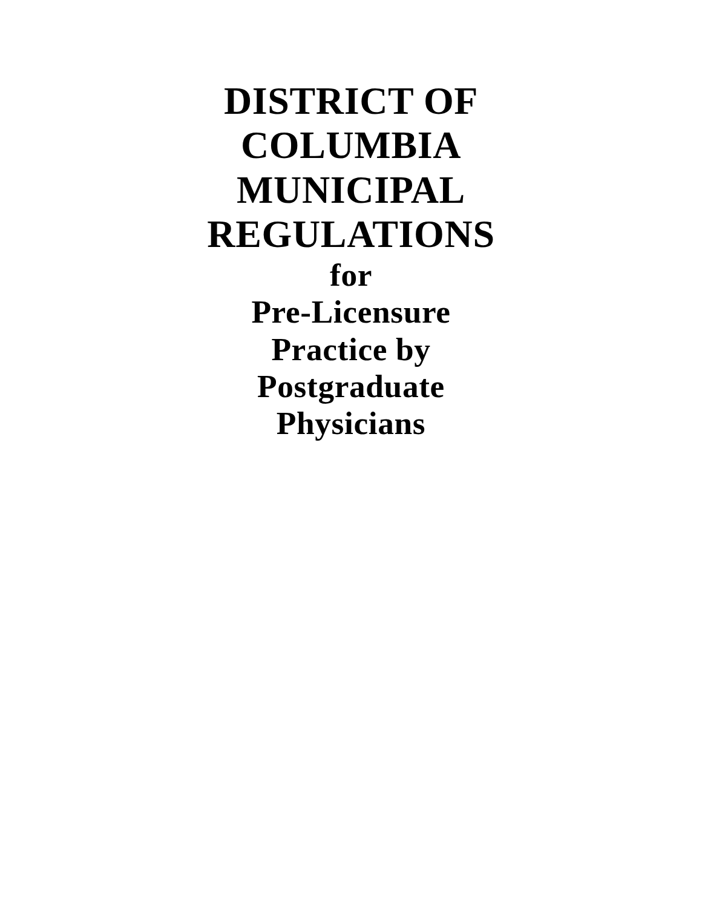DISTRICT OF COLUMBIA MUNICIPAL REGULATIONS for Pre-Licensure Practice by Postgraduate Physicians